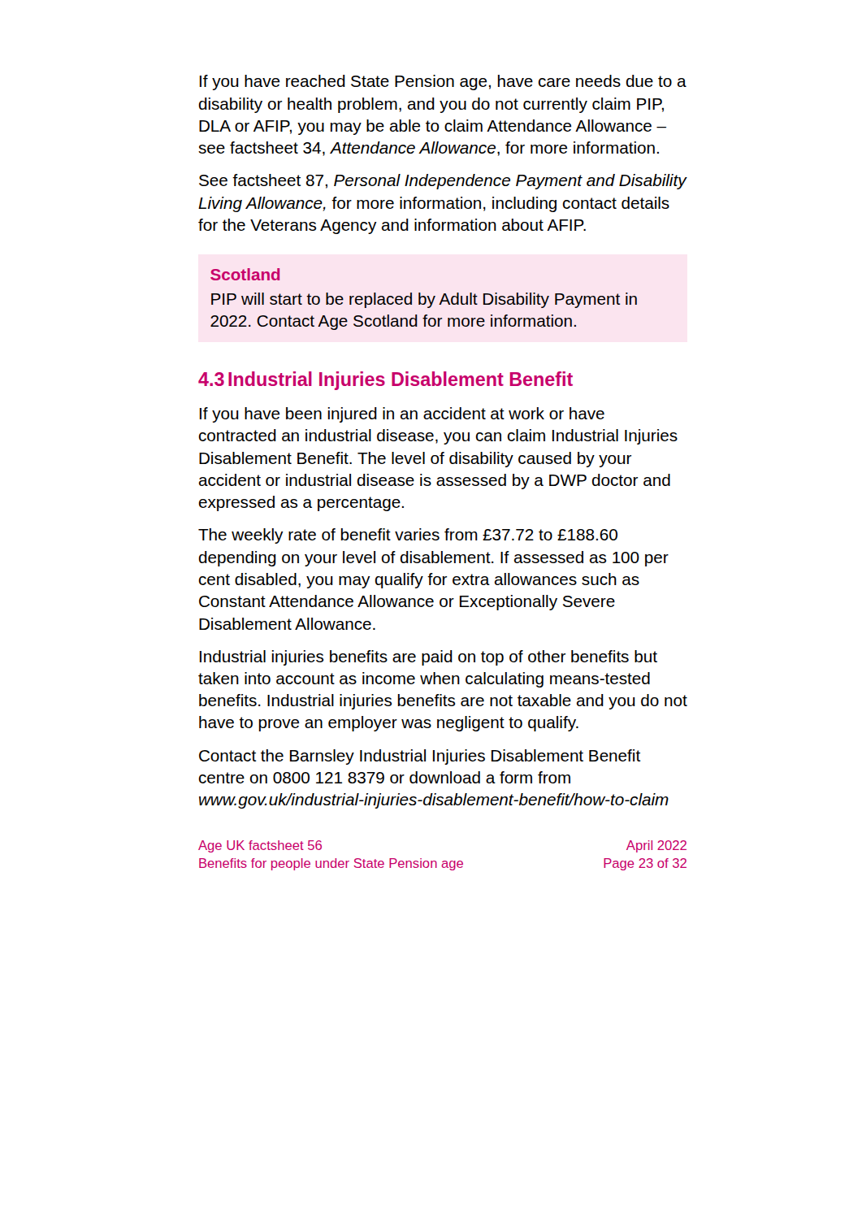If you have reached State Pension age, have care needs due to a disability or health problem, and you do not currently claim PIP, DLA or AFIP, you may be able to claim Attendance Allowance – see factsheet 34, Attendance Allowance, for more information.
See factsheet 87, Personal Independence Payment and Disability Living Allowance, for more information, including contact details for the Veterans Agency and information about AFIP.
Scotland
PIP will start to be replaced by Adult Disability Payment in 2022. Contact Age Scotland for more information.
4.3 Industrial Injuries Disablement Benefit
If you have been injured in an accident at work or have contracted an industrial disease, you can claim Industrial Injuries Disablement Benefit. The level of disability caused by your accident or industrial disease is assessed by a DWP doctor and expressed as a percentage.
The weekly rate of benefit varies from £37.72 to £188.60 depending on your level of disablement. If assessed as 100 per cent disabled, you may qualify for extra allowances such as Constant Attendance Allowance or Exceptionally Severe Disablement Allowance.
Industrial injuries benefits are paid on top of other benefits but taken into account as income when calculating means-tested benefits. Industrial injuries benefits are not taxable and you do not have to prove an employer was negligent to qualify.
Contact the Barnsley Industrial Injuries Disablement Benefit centre on 0800 121 8379 or download a form from www.gov.uk/industrial-injuries-disablement-benefit/how-to-claim
Age UK factsheet 56
Benefits for people under State Pension age
April 2022
Page 23 of 32